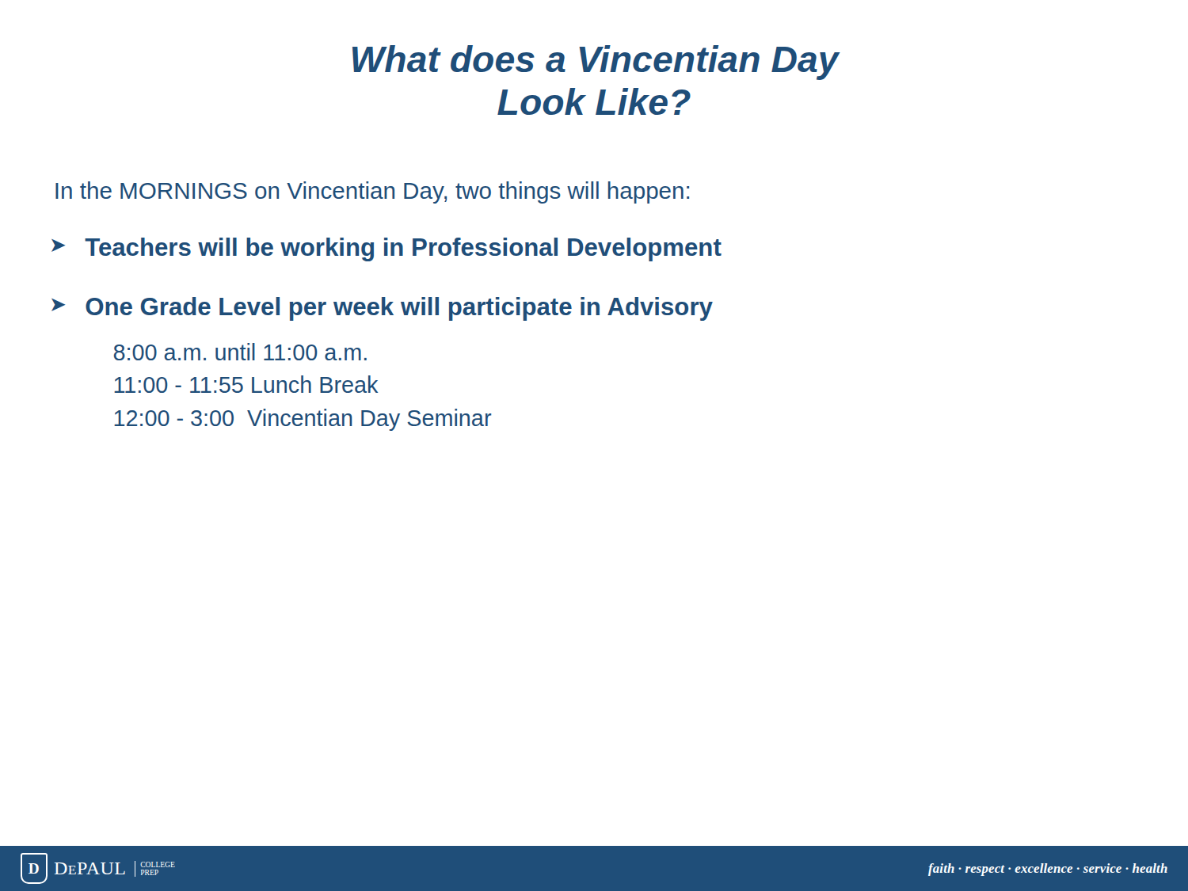What does a Vincentian Day
Look Like?
In the MORNINGS on Vincentian Day, two things will happen:
Teachers will be working in Professional Development
One Grade Level per week will participate in Advisory
8:00 a.m. until 11:00 a.m.
11:00 - 11:55 Lunch Break
12:00 - 3:00 Vincentian Day Seminar
D
DEPAUL
COLLEGE
PREP
faith · respect · excellence · service · health